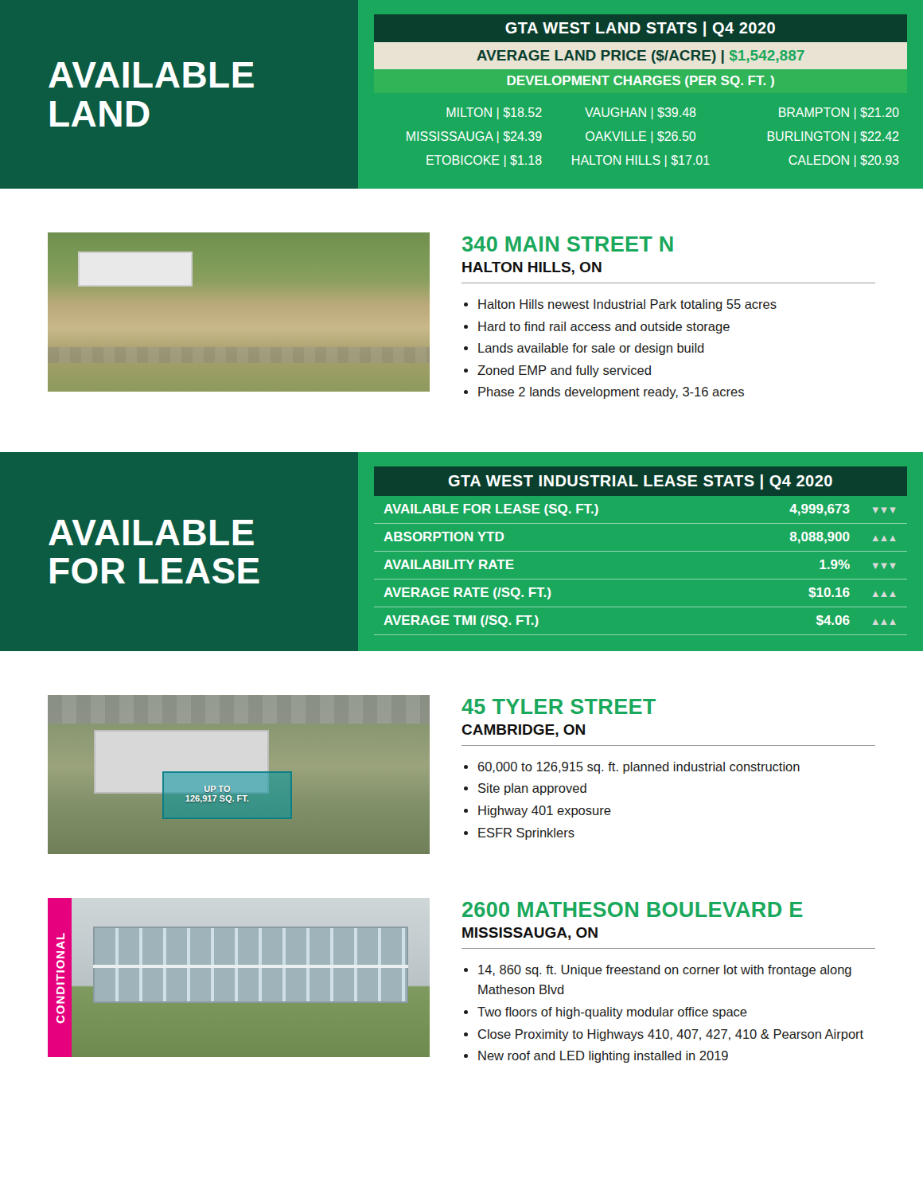AVAILABLE
LAND
GTA WEST LAND STATS | Q4 2020
AVERAGE LAND PRICE ($/ACRE) | $1,542,887
DEVELOPMENT CHARGES (PER SQ. FT. )
| MILTON / $18.52 | VAUGHAN / $39.48 | BRAMPTON / $21.20 |
| MISSISSAUGA / $24.39 | OAKVILLE / $26.50 | BURLINGTON / $22.42 |
| ETOBICOKE / $1.18 | HALTON HILLS / $17.01 | CALEDON / $20.93 |
340 MAIN STREET N
HALTON HILLS, ON
Halton Hills newest Industrial Park totaling 55 acres
Hard to find rail access and outside storage
Lands available for sale or design build
Zoned EMP and fully serviced
Phase 2 lands development ready, 3-16 acres
AVAILABLE
FOR LEASE
| GTA WEST INDUSTRIAL LEASE STATS / Q4 2020 |
| --- |
| AVAILABLE FOR LEASE (SQ. FT.) | 4,999,673 | ▼▼▼ |
| ABSORPTION YTD | 8,088,900 | ▲▲▲ |
| AVAILABILITY RATE | 1.9% | ▼▼▼ |
| AVERAGE RATE (/SQ. FT.) | $10.16 | ▲▲▲ |
| AVERAGE TMI (/SQ. FT.) | $4.06 | ▲▲▲ |
UP TO
126,917 SQ. FT.
45 TYLER STREET
CAMBRIDGE, ON
60,000 to 126,915 sq. ft. planned industrial construction
Site plan approved
Highway 401 exposure
ESFR Sprinklers
CONDITIONAL
2600 MATHESON BOULEVARD E
MISSISSAUGA, ON
14, 860 sq. ft. Unique freestand on corner lot with frontage along Matheson Blvd
Two floors of high-quality modular office space
Close Proximity to Highways 410, 407, 427, 410 & Pearson Airport
New roof and LED lighting installed in 2019